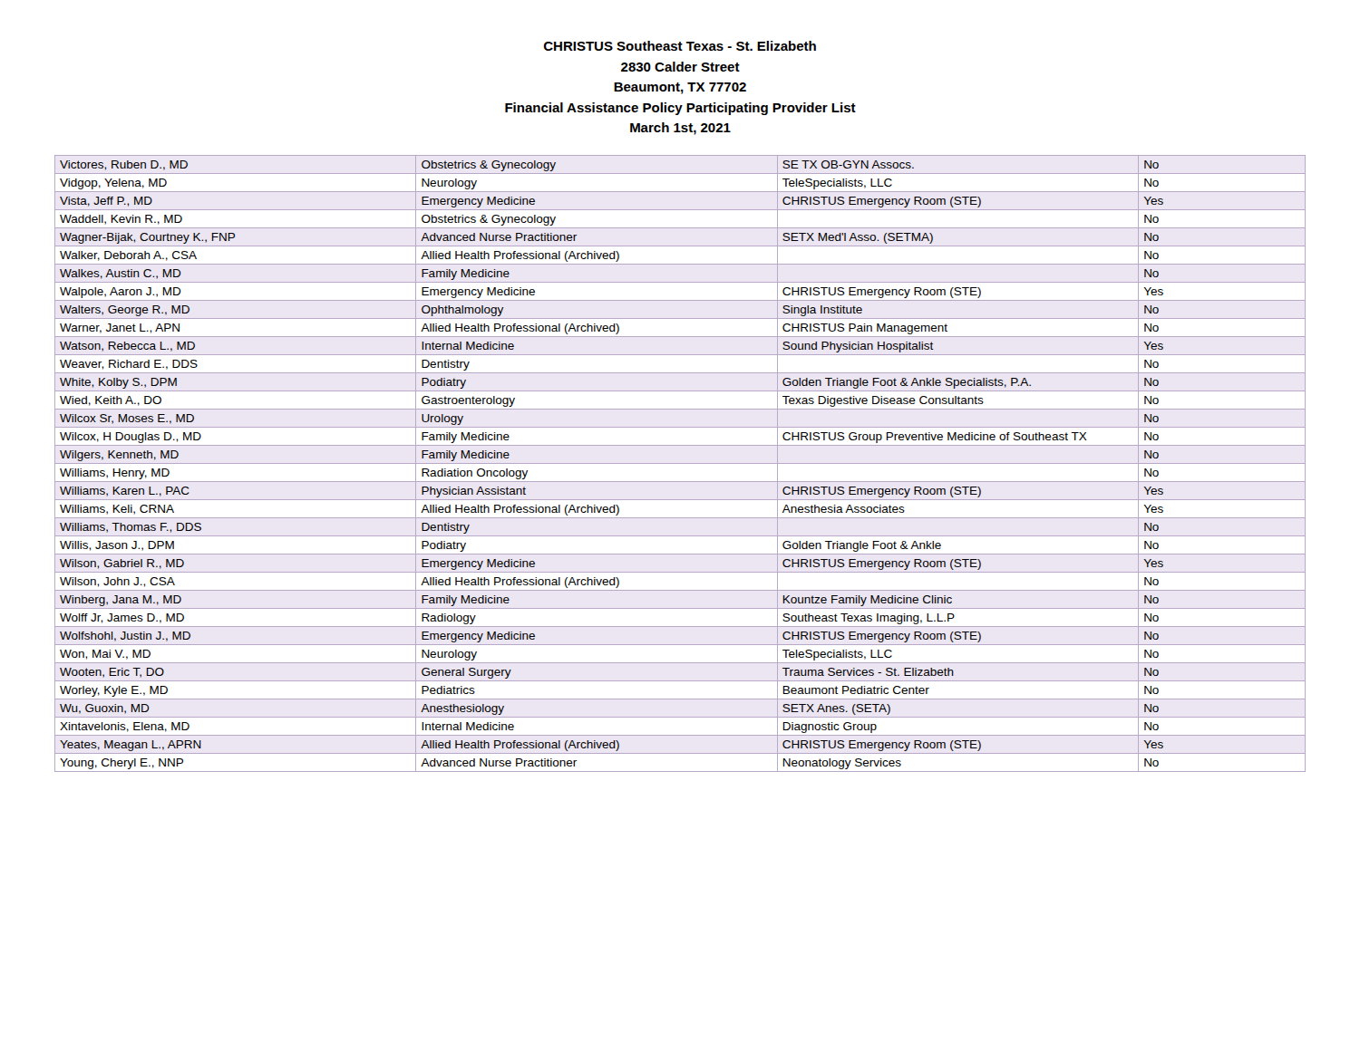CHRISTUS Southeast Texas - St. Elizabeth
2830 Calder Street
Beaumont, TX 77702
Financial Assistance Policy Participating Provider List
March 1st, 2021
| Victores, Ruben D., MD | Obstetrics & Gynecology | SE TX OB-GYN Assocs. | No |
| Vidgop, Yelena, MD | Neurology | TeleSpecialists, LLC | No |
| Vista, Jeff P., MD | Emergency Medicine | CHRISTUS Emergency Room (STE) | Yes |
| Waddell, Kevin R., MD | Obstetrics & Gynecology | | No |
| Wagner-Bijak, Courtney K., FNP | Advanced Nurse Practitioner | SETX Med'l Asso. (SETMA) | No |
| Walker, Deborah A., CSA | Allied Health Professional (Archived) | | No |
| Walkes, Austin C., MD | Family Medicine | | No |
| Walpole, Aaron J., MD | Emergency Medicine | CHRISTUS Emergency Room (STE) | Yes |
| Walters, George R., MD | Ophthalmology | Singla Institute | No |
| Warner, Janet L., APN | Allied Health Professional (Archived) | CHRISTUS Pain Management | No |
| Watson, Rebecca L., MD | Internal Medicine | Sound Physician Hospitalist | Yes |
| Weaver, Richard E., DDS | Dentistry | | No |
| White, Kolby S., DPM | Podiatry | Golden Triangle Foot & Ankle Specialists, P.A. | No |
| Wied, Keith A., DO | Gastroenterology | Texas Digestive Disease Consultants | No |
| Wilcox Sr, Moses E., MD | Urology | | No |
| Wilcox, H Douglas D., MD | Family Medicine | CHRISTUS Group Preventive Medicine of Southeast TX | No |
| Wilgers, Kenneth, MD | Family Medicine | | No |
| Williams, Henry, MD | Radiation Oncology | | No |
| Williams, Karen L., PAC | Physician Assistant | CHRISTUS Emergency Room (STE) | Yes |
| Williams, Keli, CRNA | Allied Health Professional (Archived) | Anesthesia Associates | Yes |
| Williams, Thomas F., DDS | Dentistry | | No |
| Willis, Jason J., DPM | Podiatry | Golden Triangle Foot & Ankle | No |
| Wilson, Gabriel R., MD | Emergency Medicine | CHRISTUS Emergency Room (STE) | Yes |
| Wilson, John J., CSA | Allied Health Professional (Archived) | | No |
| Winberg, Jana M., MD | Family Medicine | Kountze Family Medicine Clinic | No |
| Wolff Jr, James D., MD | Radiology | Southeast Texas Imaging, L.L.P | No |
| Wolfshohl, Justin J., MD | Emergency Medicine | CHRISTUS Emergency Room (STE) | No |
| Won, Mai V., MD | Neurology | TeleSpecialists, LLC | No |
| Wooten, Eric T, DO | General Surgery | Trauma Services - St. Elizabeth | No |
| Worley, Kyle E., MD | Pediatrics | Beaumont Pediatric Center | No |
| Wu, Guoxin, MD | Anesthesiology | SETX Anes. (SETA) | No |
| Xintavelonis, Elena, MD | Internal Medicine | Diagnostic Group | No |
| Yeates, Meagan L., APRN | Allied Health Professional (Archived) | CHRISTUS Emergency Room (STE) | Yes |
| Young, Cheryl E., NNP | Advanced Nurse Practitioner | Neonatology Services | No |